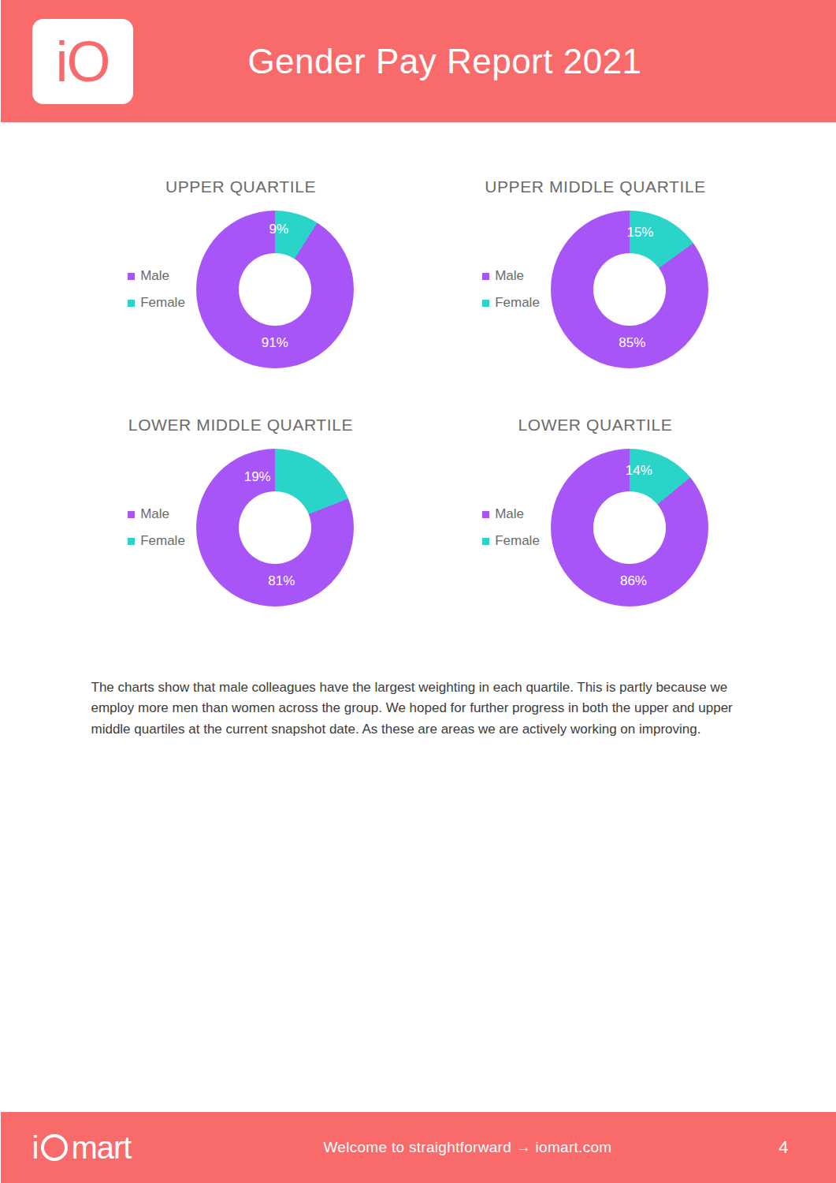iO
Gender Pay Report 2021
UPPER QUARTILE
Male
Female
9% 91%
UPPER MIDDLE QUARTILE
Male
Female
15% 85%
LOWER MIDDLE QUARTILE
Male
Female
19% 81%
LOWER QUARTILE
Male
Female
14% 86%
The charts show that male colleagues have the largest weighting in each quartile. This is partly because we employ more men than women across the group. We hoped for further progress in both the upper and upper middle quartiles at the current snapshot date. As these are areas we are actively working on improving.
i mart
Welcome to straightforward → iomart.com
4